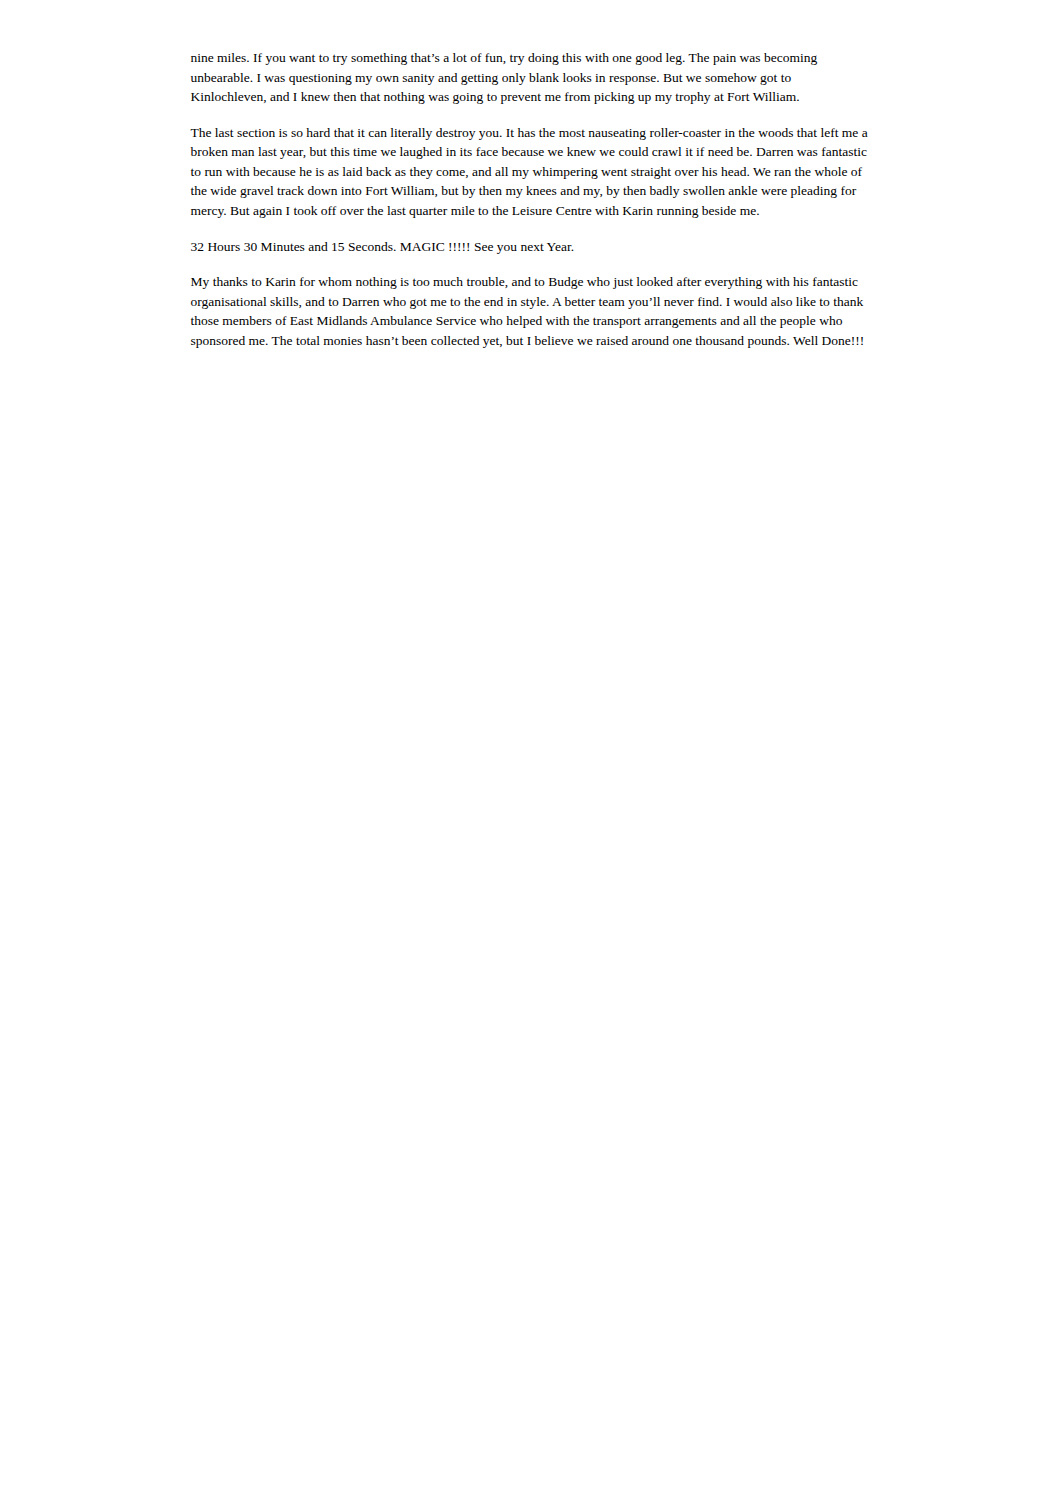nine miles. If you want to try something that’s a lot of fun, try doing this with one good leg. The pain was becoming unbearable. I was questioning my own sanity and getting only blank looks in response. But we somehow got to Kinlochleven, and I knew then that nothing was going to prevent me from picking up my trophy at Fort William.
The last section is so hard that it can literally destroy you. It has the most nauseating roller-coaster in the woods that left me a broken man last year, but this time we laughed in its face because we knew we could crawl it if need be. Darren was fantastic to run with because he is as laid back as they come, and all my whimpering went straight over his head. We ran the whole of the wide gravel track down into Fort William, but by then my knees and my, by then badly swollen ankle were pleading for mercy. But again I took off over the last quarter mile to the Leisure Centre with Karin running beside me.
32 Hours 30 Minutes and 15 Seconds. MAGIC !!!!! See you next Year.
My thanks to Karin for whom nothing is too much trouble, and to Budge who just looked after everything with his fantastic organisational skills, and to Darren who got me to the end in style. A better team you’ll never find. I would also like to thank those members of East Midlands Ambulance Service who helped with the transport arrangements and all the people who sponsored me. The total monies hasn’t been collected yet, but I believe we raised around one thousand pounds. Well Done!!!